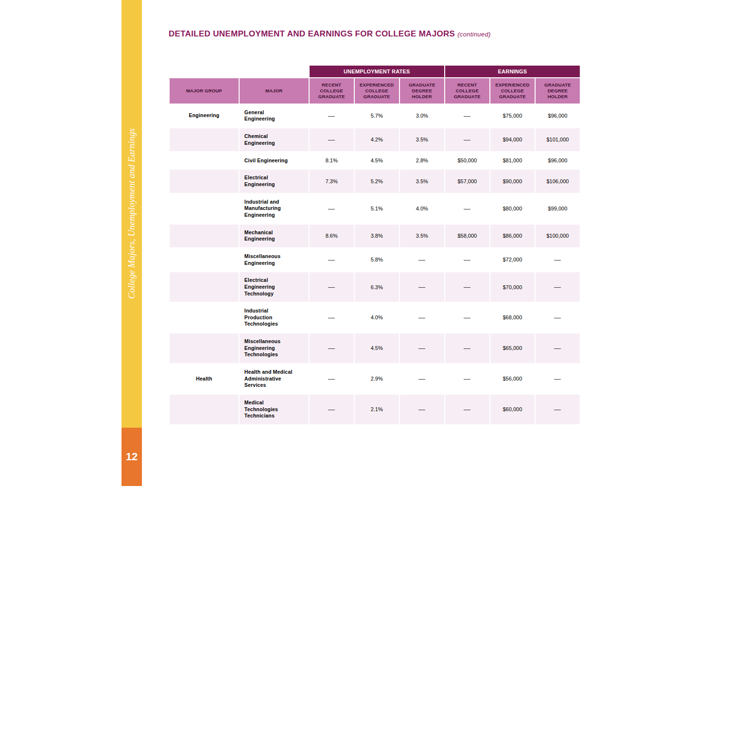College Majors, Unemployment and Earnings
12
Detailed Unemployment and Earnings for College Majors (continued)
| | | Unemployment Rates | Earnings |
| --- | --- | --- | --- |
| Major Group | Major | Recent College Graduate | Experienced College Graduate | Graduate Degree Holder | Recent College Graduate | Experienced College Graduate | Graduate Degree Holder |
| Engineering | General Engineering | | 5.7% | 3.0% | | $75,000 | $96,000 |
| | Chemical Engineering | | 4.2% | 3.5% | | $94,000 | $101,000 |
| | Civil Engineering | 8.1% | 4.5% | 2.8% | $50,000 | $81,000 | $96,000 |
| | Electrical Engineering | 7.3% | 5.2% | 3.5% | $57,000 | $90,000 | $106,000 |
| | Industrial and Manufacturing Engineering | | 5.1% | 4.0% | | $80,000 | $99,000 |
| | Mechanical Engineering | 8.6% | 3.8% | 3.5% | $58,000 | $86,000 | $100,000 |
| | Miscellaneous Engineering | | 5.8% | | | $72,000 | |
| | Electrical Engineering Technology | | 6.3% | | | $70,000 | |
| | Industrial Production Technologies | | 4.0% | | | $68,000 | |
| | Miscellaneous Engineering Technologies | | 4.5% | | | $65,000 | |
| Health | Health and Medical Administrative Services | | 2.9% | | | $56,000 | |
| | Medical Technologies Technicians | | 2.1% | | | $60,000 | |